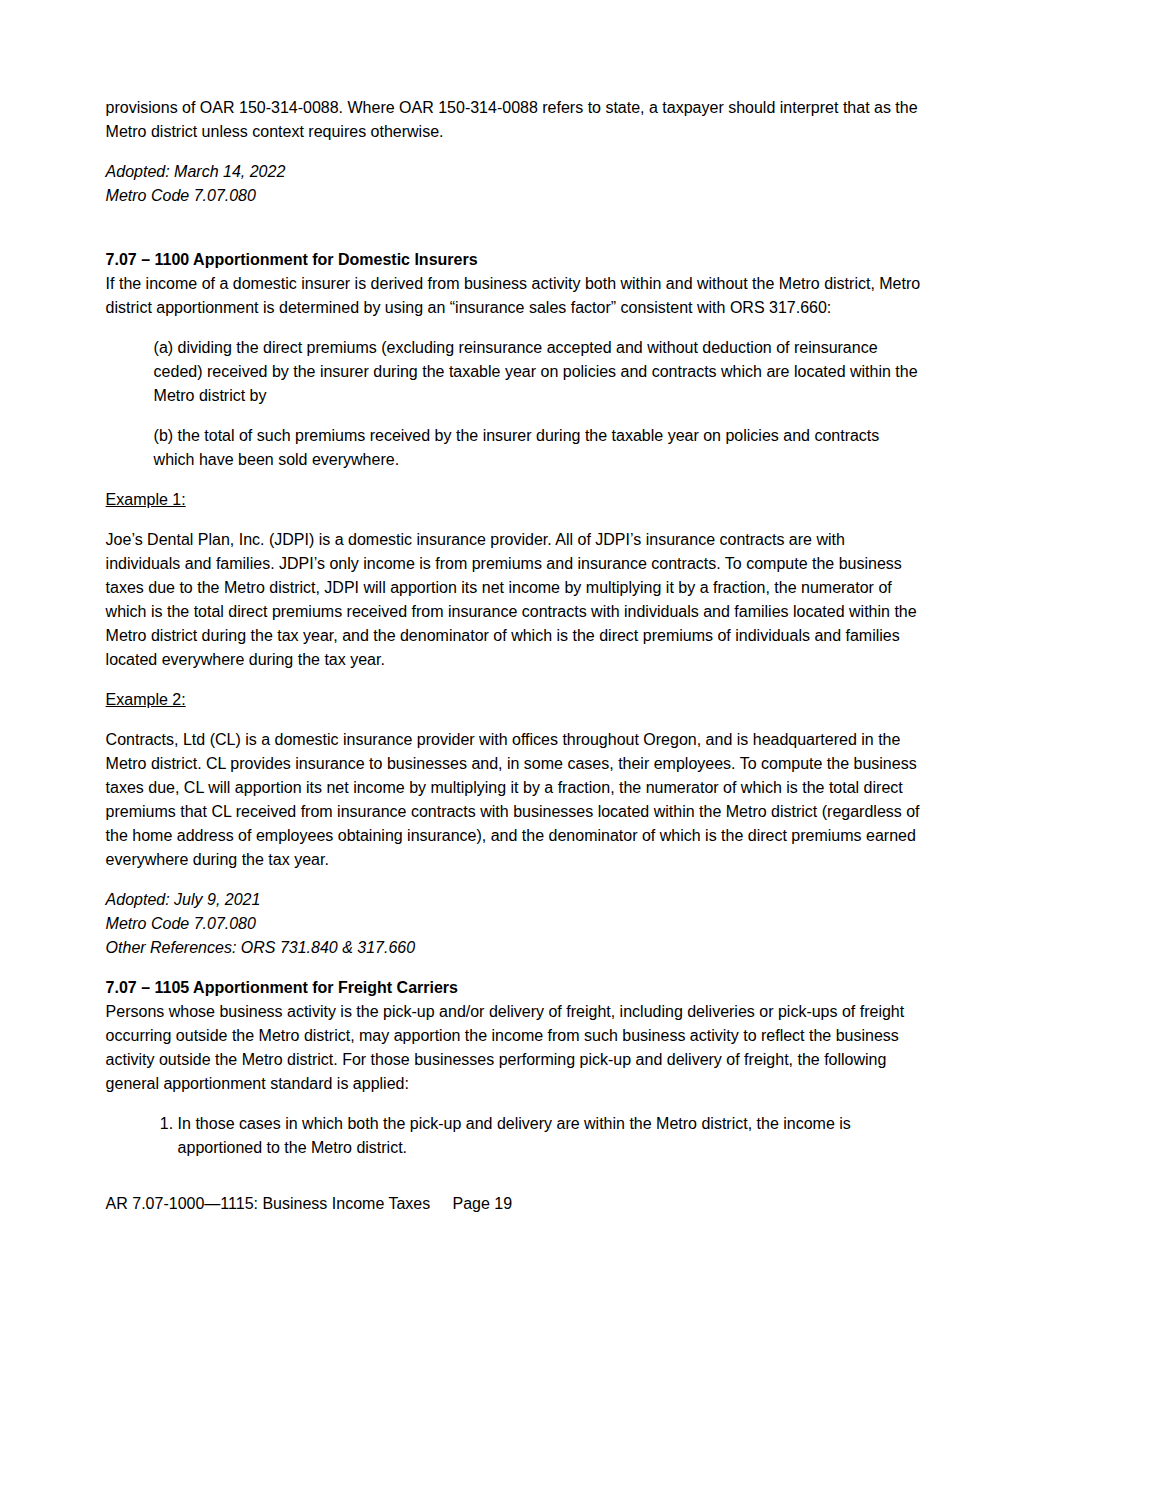provisions of OAR 150-314-0088. Where OAR 150-314-0088 refers to state, a taxpayer should interpret that as the Metro district unless context requires otherwise.
Adopted: March 14, 2022
Metro Code 7.07.080
7.07 – 1100 Apportionment for Domestic Insurers
If the income of a domestic insurer is derived from business activity both within and without the Metro district, Metro district apportionment is determined by using an “insurance sales factor” consistent with ORS 317.660:
(a) dividing the direct premiums (excluding reinsurance accepted and without deduction of reinsurance ceded) received by the insurer during the taxable year on policies and contracts which are located within the Metro district by
(b) the total of such premiums received by the insurer during the taxable year on policies and contracts which have been sold everywhere.
Example 1:
Joe’s Dental Plan, Inc. (JDPI) is a domestic insurance provider. All of JDPI’s insurance contracts are with individuals and families. JDPI’s only income is from premiums and insurance contracts. To compute the business taxes due to the Metro district, JDPI will apportion its net income by multiplying it by a fraction, the numerator of which is the total direct premiums received from insurance contracts with individuals and families located within the Metro district during the tax year, and the denominator of which is the direct premiums of individuals and families located everywhere during the tax year.
Example 2:
Contracts, Ltd (CL) is a domestic insurance provider with offices throughout Oregon, and is headquartered in the Metro district. CL provides insurance to businesses and, in some cases, their employees. To compute the business taxes due, CL will apportion its net income by multiplying it by a fraction, the numerator of which is the total direct premiums that CL received from insurance contracts with businesses located within the Metro district (regardless of the home address of employees obtaining insurance), and the denominator of which is the direct premiums earned everywhere during the tax year.
Adopted: July 9, 2021
Metro Code 7.07.080
Other References: ORS 731.840 & 317.660
7.07 – 1105 Apportionment for Freight Carriers
Persons whose business activity is the pick-up and/or delivery of freight, including deliveries or pick-ups of freight occurring outside the Metro district, may apportion the income from such business activity to reflect the business activity outside the Metro district. For those businesses performing pick-up and delivery of freight, the following general apportionment standard is applied:
In those cases in which both the pick-up and delivery are within the Metro district, the income is apportioned to the Metro district.
AR 7.07-1000—1115: Business Income Taxes Page 19